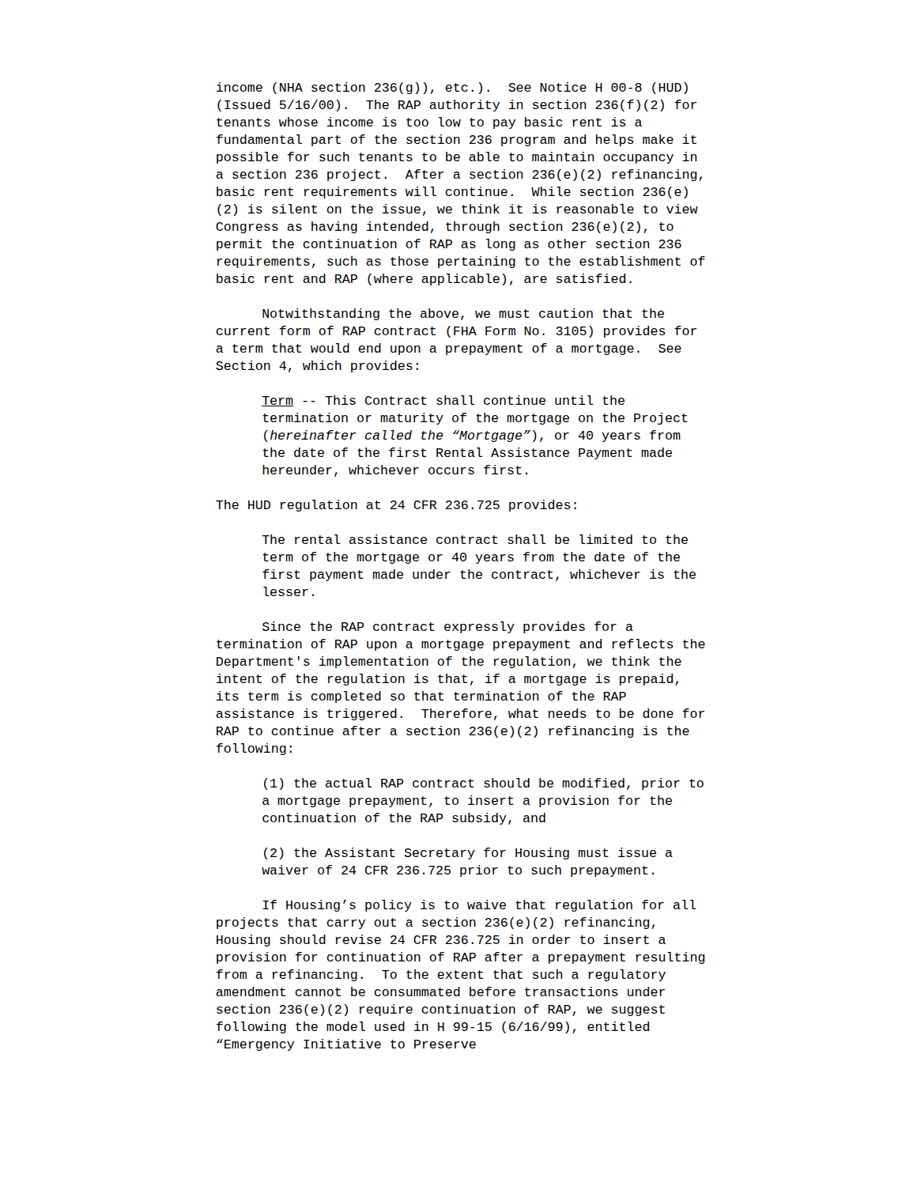income (NHA section 236(g)), etc.). See Notice H 00-8 (HUD) (Issued 5/16/00). The RAP authority in section 236(f)(2) for tenants whose income is too low to pay basic rent is a fundamental part of the section 236 program and helps make it possible for such tenants to be able to maintain occupancy in a section 236 project. After a section 236(e)(2) refinancing, basic rent requirements will continue. While section 236(e)(2) is silent on the issue, we think it is reasonable to view Congress as having intended, through section 236(e)(2), to permit the continuation of RAP as long as other section 236 requirements, such as those pertaining to the establishment of basic rent and RAP (where applicable), are satisfied.
Notwithstanding the above, we must caution that the current form of RAP contract (FHA Form No. 3105) provides for a term that would end upon a prepayment of a mortgage. See Section 4, which provides:
Term -- This Contract shall continue until the termination or maturity of the mortgage on the Project (hereinafter called the “Mortgage”), or 40 years from the date of the first Rental Assistance Payment made hereunder, whichever occurs first.
The HUD regulation at 24 CFR 236.725 provides:
The rental assistance contract shall be limited to the term of the mortgage or 40 years from the date of the first payment made under the contract, whichever is the lesser.
Since the RAP contract expressly provides for a termination of RAP upon a mortgage prepayment and reflects the Department's implementation of the regulation, we think the intent of the regulation is that, if a mortgage is prepaid, its term is completed so that termination of the RAP assistance is triggered. Therefore, what needs to be done for RAP to continue after a section 236(e)(2) refinancing is the following:
(1) the actual RAP contract should be modified, prior to a mortgage prepayment, to insert a provision for the continuation of the RAP subsidy, and
(2) the Assistant Secretary for Housing must issue a waiver of 24 CFR 236.725 prior to such prepayment.
If Housing’s policy is to waive that regulation for all projects that carry out a section 236(e)(2) refinancing, Housing should revise 24 CFR 236.725 in order to insert a provision for continuation of RAP after a prepayment resulting from a refinancing. To the extent that such a regulatory amendment cannot be consummated before transactions under section 236(e)(2) require continuation of RAP, we suggest following the model used in H 99-15 (6/16/99), entitled “Emergency Initiative to Preserve